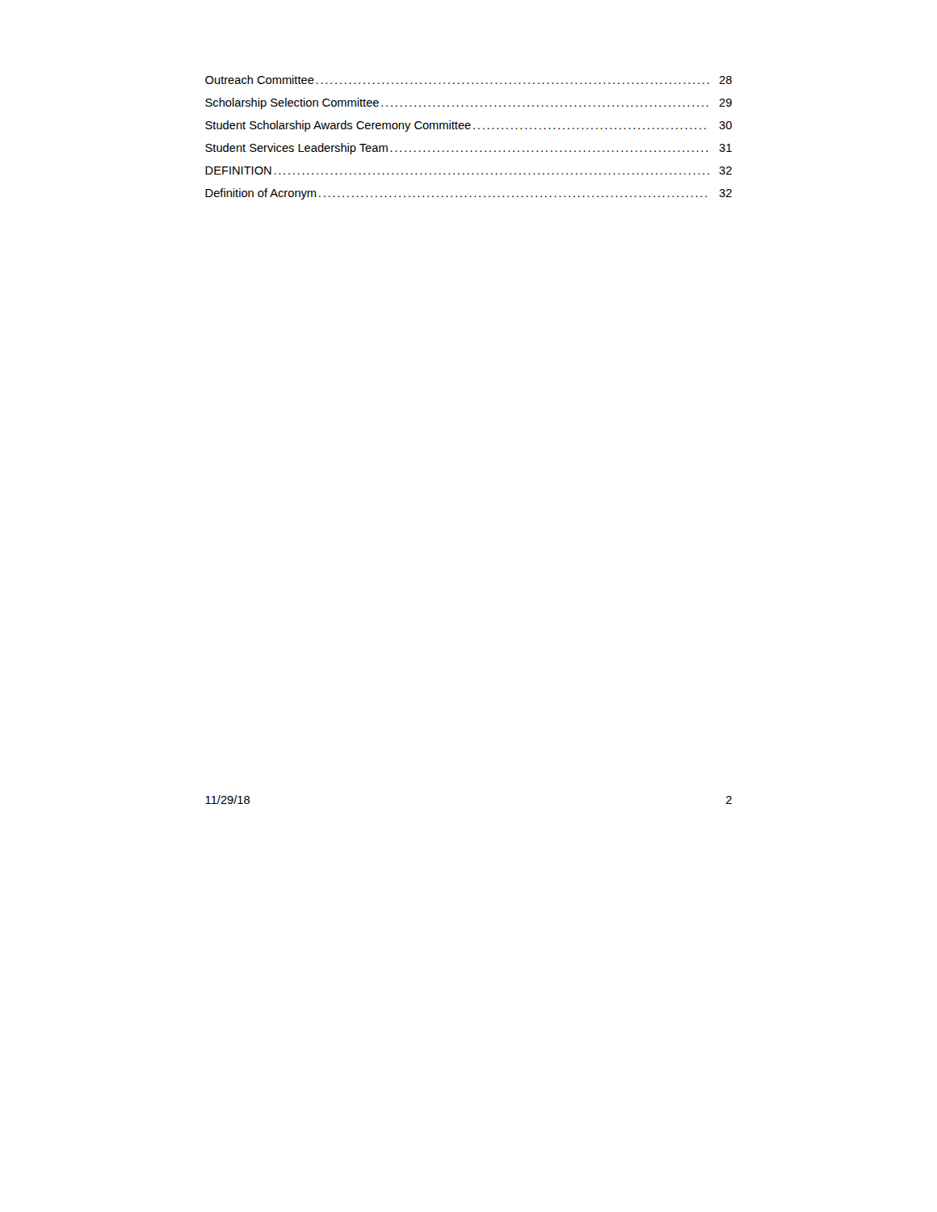Outreach Committee ........................................................................................................................... 28
Scholarship Selection Committee ......................................................................................................... 29
Student Scholarship Awards Ceremony Committee ....................................................................... 30
Student Services Leadership Team ..................................................................................................... 31
DEFINITION ......................................................................................................................................... 32
Definition of Acronym ....................................................................................................................... 32
11/29/18
2